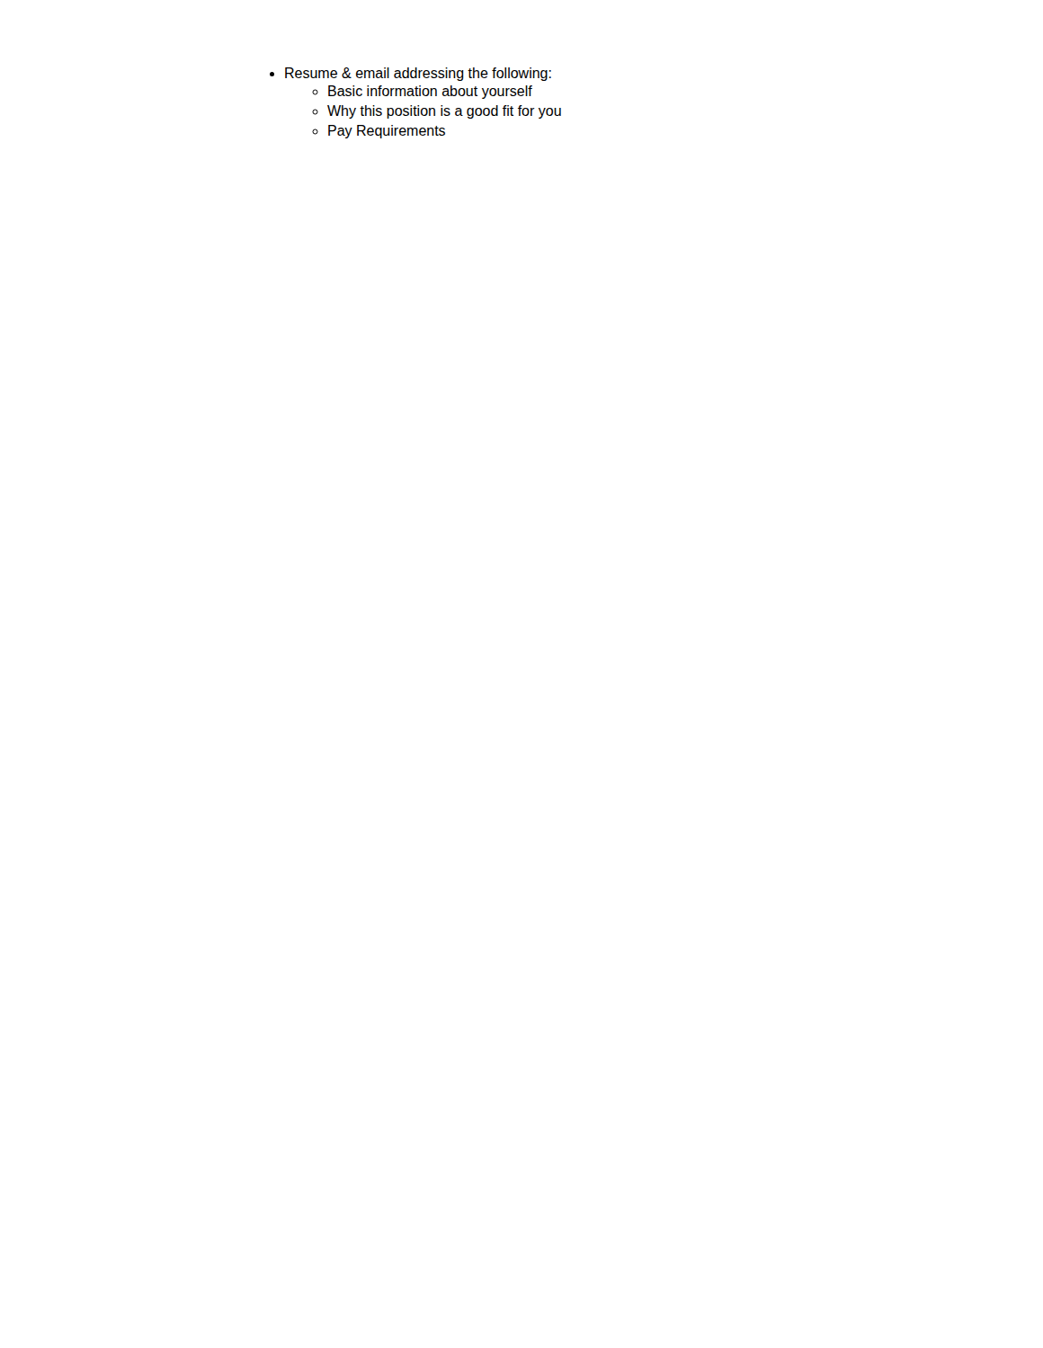Resume & email addressing the following:
Basic information about yourself
Why this position is a good fit for you
Pay Requirements